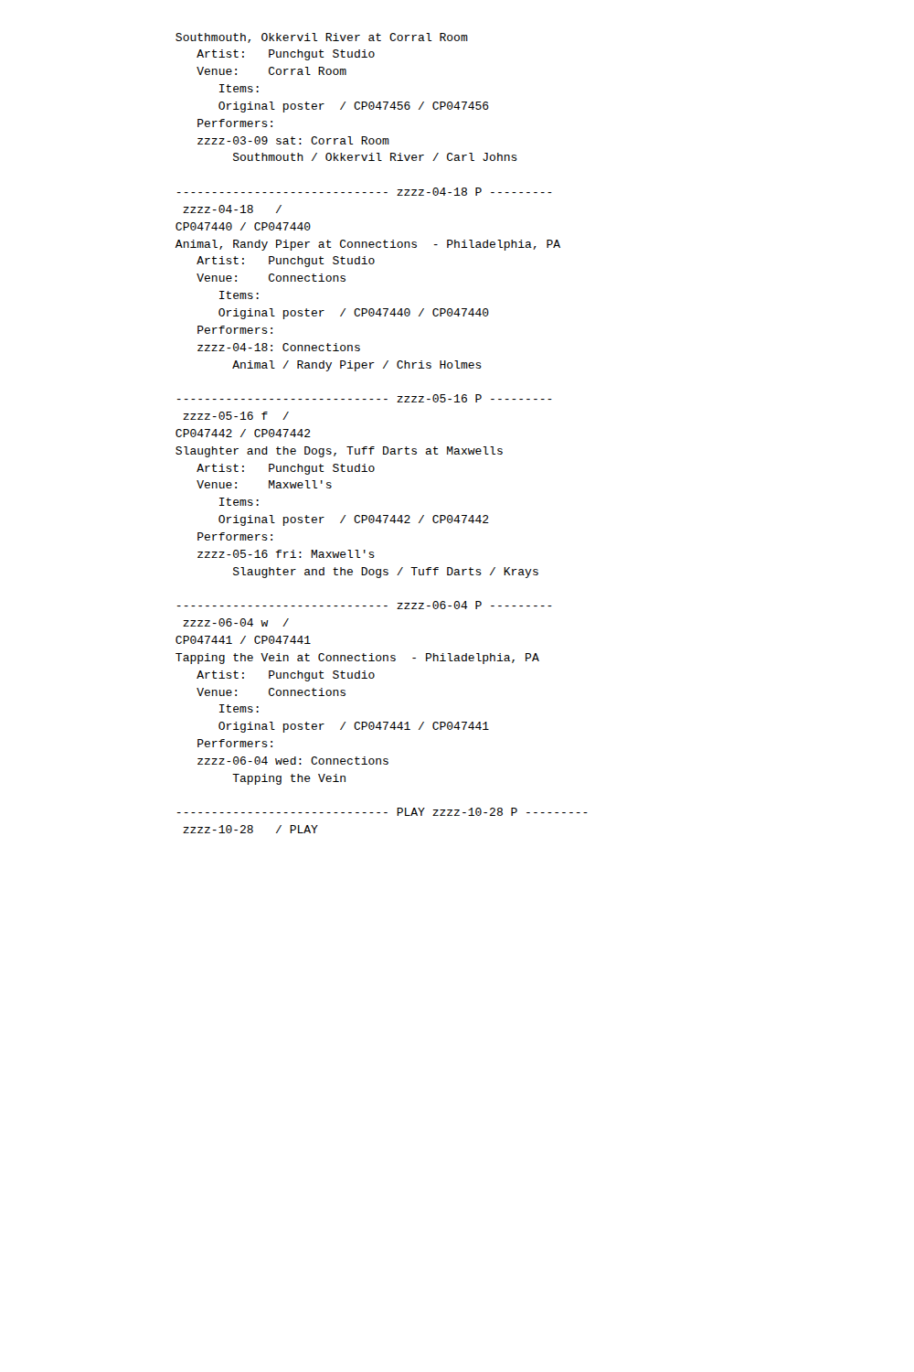Southmouth, Okkervil River at Corral Room
   Artist:   Punchgut Studio
   Venue:    Corral Room
      Items:
      Original poster  / CP047456 / CP047456
   Performers:
   zzzz-03-09 sat: Corral Room
        Southmouth / Okkervil River / Carl Johns

------------------------------ zzzz-04-18 P ---------
 zzzz-04-18   / 
CP047440 / CP047440
Animal, Randy Piper at Connections  - Philadelphia, PA
   Artist:   Punchgut Studio
   Venue:    Connections
      Items:
      Original poster  / CP047440 / CP047440
   Performers:
   zzzz-04-18: Connections
        Animal / Randy Piper / Chris Holmes

------------------------------ zzzz-05-16 P ---------
 zzzz-05-16 f  / 
CP047442 / CP047442
Slaughter and the Dogs, Tuff Darts at Maxwells
   Artist:   Punchgut Studio
   Venue:    Maxwell's
      Items:
      Original poster  / CP047442 / CP047442
   Performers:
   zzzz-05-16 fri: Maxwell's
        Slaughter and the Dogs / Tuff Darts / Krays

------------------------------ zzzz-06-04 P ---------
 zzzz-06-04 w  / 
CP047441 / CP047441
Tapping the Vein at Connections  - Philadelphia, PA
   Artist:   Punchgut Studio
   Venue:    Connections
      Items:
      Original poster  / CP047441 / CP047441
   Performers:
   zzzz-06-04 wed: Connections
        Tapping the Vein

------------------------------ PLAY zzzz-10-28 P ---------
 zzzz-10-28   / PLAY